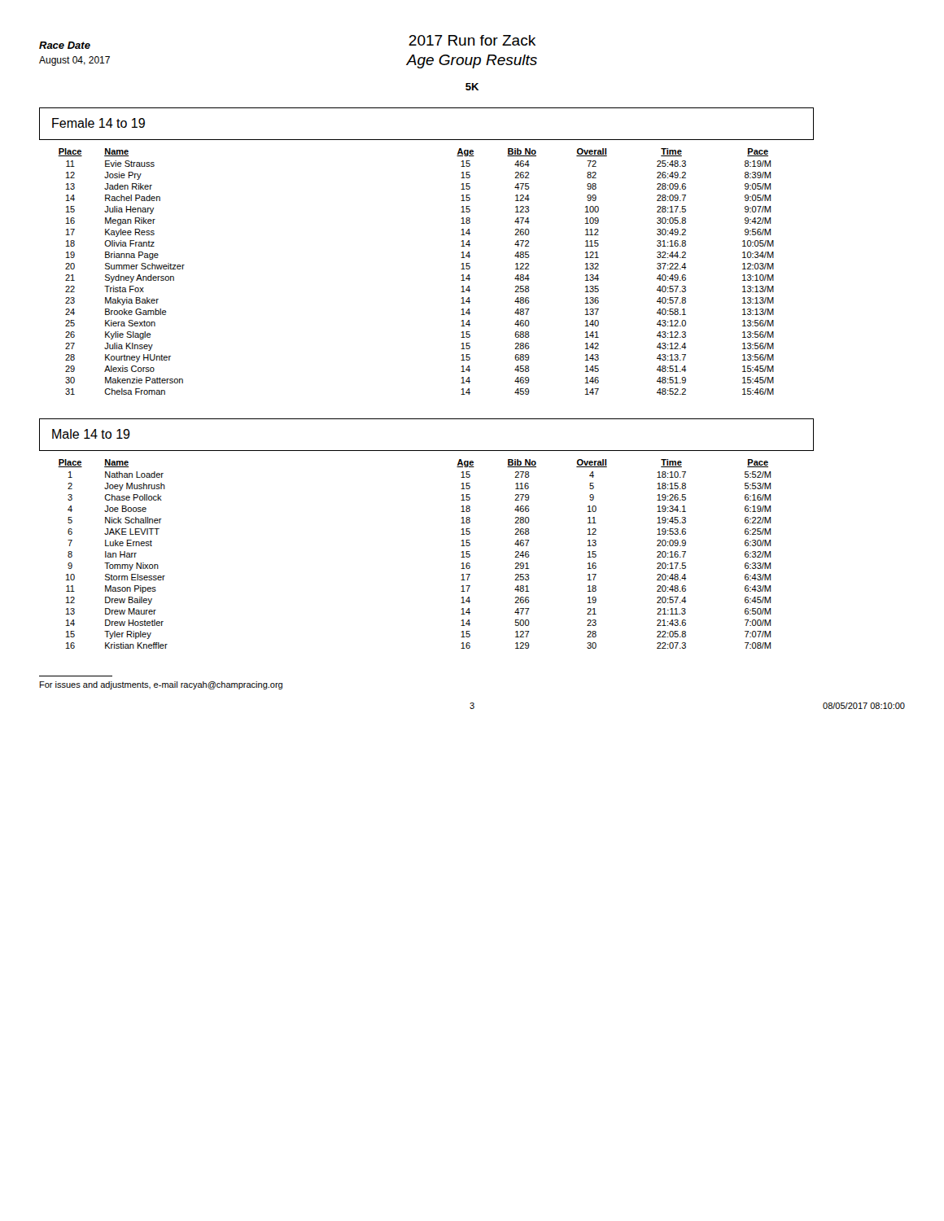Race Date
August 04, 2017
2017 Run for Zack
Age Group Results
5K
Female 14 to 19
| Place | Name | Age | Bib No | Overall | Time | Pace |
| --- | --- | --- | --- | --- | --- | --- |
| 11 | Evie Strauss | 15 | 464 | 72 | 25:48.3 | 8:19/M |
| 12 | Josie Pry | 15 | 262 | 82 | 26:49.2 | 8:39/M |
| 13 | Jaden Riker | 15 | 475 | 98 | 28:09.6 | 9:05/M |
| 14 | Rachel Paden | 15 | 124 | 99 | 28:09.7 | 9:05/M |
| 15 | Julia Henary | 15 | 123 | 100 | 28:17.5 | 9:07/M |
| 16 | Megan Riker | 18 | 474 | 109 | 30:05.8 | 9:42/M |
| 17 | Kaylee Ress | 14 | 260 | 112 | 30:49.2 | 9:56/M |
| 18 | Olivia Frantz | 14 | 472 | 115 | 31:16.8 | 10:05/M |
| 19 | Brianna Page | 14 | 485 | 121 | 32:44.2 | 10:34/M |
| 20 | Summer Schweitzer | 15 | 122 | 132 | 37:22.4 | 12:03/M |
| 21 | Sydney Anderson | 14 | 484 | 134 | 40:49.6 | 13:10/M |
| 22 | Trista Fox | 14 | 258 | 135 | 40:57.3 | 13:13/M |
| 23 | Makyia Baker | 14 | 486 | 136 | 40:57.8 | 13:13/M |
| 24 | Brooke Gamble | 14 | 487 | 137 | 40:58.1 | 13:13/M |
| 25 | Kiera Sexton | 14 | 460 | 140 | 43:12.0 | 13:56/M |
| 26 | Kylie Slagle | 15 | 688 | 141 | 43:12.3 | 13:56/M |
| 27 | Julia KInsey | 15 | 286 | 142 | 43:12.4 | 13:56/M |
| 28 | Kourtney HUnter | 15 | 689 | 143 | 43:13.7 | 13:56/M |
| 29 | Alexis Corso | 14 | 458 | 145 | 48:51.4 | 15:45/M |
| 30 | Makenzie Patterson | 14 | 469 | 146 | 48:51.9 | 15:45/M |
| 31 | Chelsa Froman | 14 | 459 | 147 | 48:52.2 | 15:46/M |
Male 14 to 19
| Place | Name | Age | Bib No | Overall | Time | Pace |
| --- | --- | --- | --- | --- | --- | --- |
| 1 | Nathan Loader | 15 | 278 | 4 | 18:10.7 | 5:52/M |
| 2 | Joey Mushrush | 15 | 116 | 5 | 18:15.8 | 5:53/M |
| 3 | Chase Pollock | 15 | 279 | 9 | 19:26.5 | 6:16/M |
| 4 | Joe Boose | 18 | 466 | 10 | 19:34.1 | 6:19/M |
| 5 | Nick Schallner | 18 | 280 | 11 | 19:45.3 | 6:22/M |
| 6 | JAKE LEVITT | 15 | 268 | 12 | 19:53.6 | 6:25/M |
| 7 | Luke Ernest | 15 | 467 | 13 | 20:09.9 | 6:30/M |
| 8 | Ian Harr | 15 | 246 | 15 | 20:16.7 | 6:32/M |
| 9 | Tommy Nixon | 16 | 291 | 16 | 20:17.5 | 6:33/M |
| 10 | Storm Elsesser | 17 | 253 | 17 | 20:48.4 | 6:43/M |
| 11 | Mason Pipes | 17 | 481 | 18 | 20:48.6 | 6:43/M |
| 12 | Drew Bailey | 14 | 266 | 19 | 20:57.4 | 6:45/M |
| 13 | Drew Maurer | 14 | 477 | 21 | 21:11.3 | 6:50/M |
| 14 | Drew Hostetler | 14 | 500 | 23 | 21:43.6 | 7:00/M |
| 15 | Tyler Ripley | 15 | 127 | 28 | 22:05.8 | 7:07/M |
| 16 | Kristian Kneffler | 16 | 129 | 30 | 22:07.3 | 7:08/M |
For issues and adjustments, e-mail racyah@champracing.org
3
08/05/2017 08:10:00